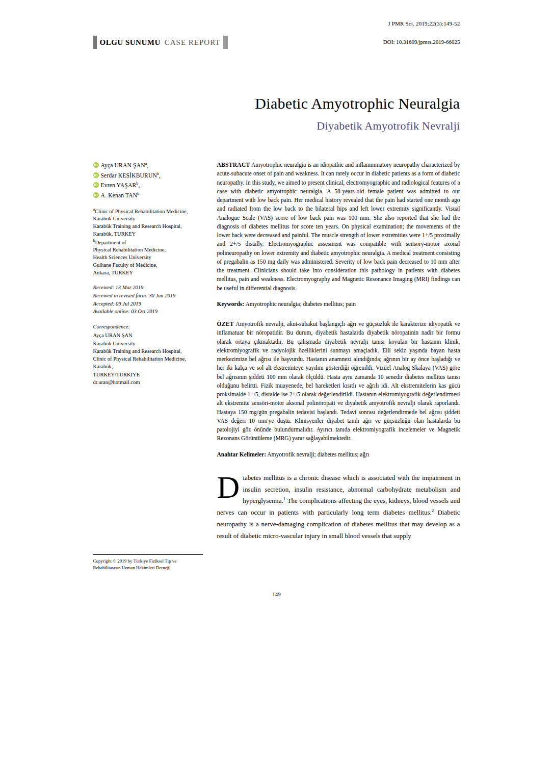J PMR Sci. 2019;22(3):149-52
OLGU SUNUMU CASE REPORT
DOI: 10.31609/jpmrs.2019-66025
Diabetic Amyotrophic Neuralgia
Diyabetik Amyotrofik Nevralji
iD Ayça URAN ŞANa,
iD Serdar KESİKBURUNb,
iD Evren YAŞARb,
iD A. Kenan TANb
aClinic of Physical Rehabilitation Medicine,
Karabük University
Karabük Training and Research Hospital,
Karabük, TURKEY
bDepartment of
Physical Rehabilitation Medicine,
Health Sciences University
Gulhane Faculty of Medicine,
Ankara, TURKEY
Received: 13 Mar 2019
Received in revised form: 30 Jun 2019
Accepted: 09 Jul 2019
Available online: 03 Oct 2019
Correspondence:
Ayça URAN ŞAN
Karabük University
Karabük Training and Research Hospital,
Clinic of Physical Rehabilitation Medicine,
Karabük,
TURKEY/TÜRKİYE
dr.uran@hotmail.com
Copyright © 2019 by Türkiye Fiziksel Tıp ve Rehabilitasyon Uzman Hekimleri Derneği
ABSTRACT Amyotrophic neuralgia is an idiopathic and inflammmatory neuropathy characterized by acute-subacute onset of pain and weakness. It can rarely occur in diabetic patients as a form of diabetic neuropathy. In this study, we aimed to present clinical, electromyographic and radiological features of a case with diabetic amyotrophic neuralgia. A 58-years-old female patient was admitted to our department with low back pain. Her medical history revealed that the pain had started one month ago and radiated from the low back to the bilateral hips and left lower extremity significantly. Visual Analogue Scale (VAS) score of low back pain was 100 mm. She also reported that she had the diagnosis of diabetes mellitus for score ten years. On physical examination; the movements of the lower back were decreased and painful. The muscle strength of lower extremities were 1+/5 proximally and 2+/5 distally. Electromyographic assesment was compatible with sensory-motor axonal polineuropathy on lower extremity and diabetic amyotrophic neuralgia. A medical treatment consisting of pregabalin as 150 mg daily was administered. Severity of low back pain decreased to 10 mm after the treatment. Clinicians should take into consideration this pathology in patients with diabetes mellitus, pain and weakness. Electromyography and Magnetic Resonance Imaging (MRI) findings can be useful in differential diagnosis.
Keywords: Amyotrophic neuralgia; diabetes mellitus; pain
ÖZET Amyotrofik nevralji, akut-subakut başlangıçlı ağrı ve güçsüzlük ile karakterize idiyopatik ve inflamatuar bir nöropatidir. Bu durum, diyabetik hastalarda diyabetik nöropatinin nadir bir formu olarak ortaya çıkmaktadır. Bu çalışmada diyabetik nevralji tanısı koyulan bir hastanın klinik, elektromiyografik ve radyolojik özelliklerini sunmayı amaçladık. Elli sekiz yaşında bayan hasta merkezimize bel ağrısı ile başvurdu. Hastanın anamnezi alındığında; ağrının bir ay önce başladığı ve her iki kalça ve sol alt ekstremiteye yayılım gösterdiği öğrenildi. Vizüel Analog Skalaya (VAS) göre bel ağrısının şiddeti 100 mm olarak ölçüldü. Hasta aynı zamanda 10 senedir diabetes mellitus tanısı olduğunu belirtti. Fizik muayenede, bel hareketleri kısıtlı ve ağrılı idi. Alt ekstremitelerin kas gücü proksimalde 1+/5, distalde ise 2+/5 olarak değerlendirildi. Hastanın elektromiyografik değerlendirmesi alt ekstremite sensöri-motor aksonal polinöropati ve diyabetik amyotrofik nevralji olarak raporlandı. Hastaya 150 mg/gün pregabalin tedavisi başlandı. Tedavi sonrası değerlendirmede bel ağrısı şiddeti VAS değeri 10 mm'ye düştü. Klinisyenler diyabet tanılı ağrı ve güçsüzlüğü olan hastalarda bu patolojiyi göz önünde bulundurmalıdır. Ayırıcı tanıda elektromiyografik incelemeler ve Magnetik Rezonans Görüntüleme (MRG) yarar sağlayabilmektedir.
Anahtar Kelimeler: Amyotrofik nevralji; diabetes mellitus; ağrı
Diabetes mellitus is a chronic disease which is associated with the impairment in insulin secretion, insulin resistance, abnormal carbohydrate metabolism and hyperglysemia.1 The complications affecting the eyes, kidneys, blood vessels and nerves can occur in patients with particularly long term diabetes mellitus.2 Diabetic neuropathy is a nerve-damaging complication of diabetes mellitus that may develop as a result of diabetic micro-vascular injury in small blood vessels that supply
149